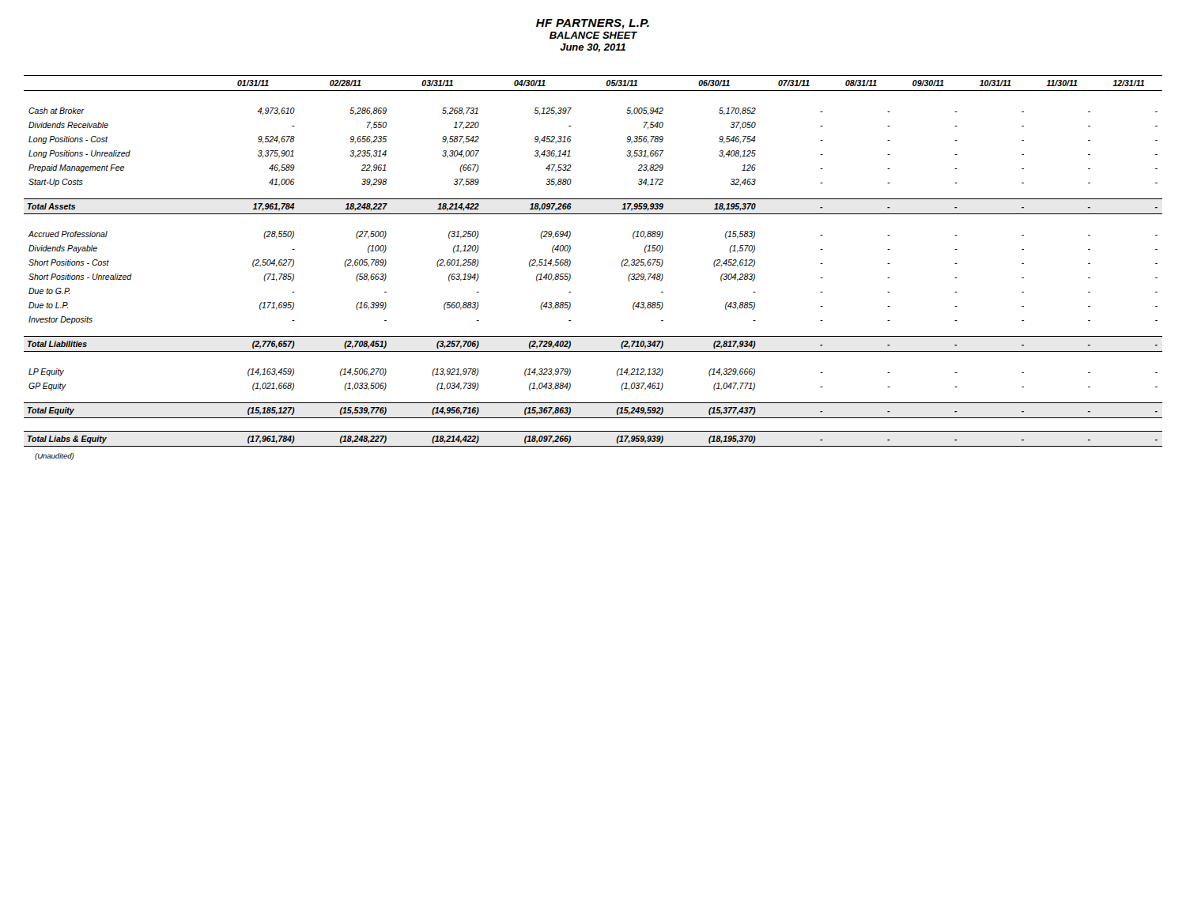HF PARTNERS, L.P.
BALANCE SHEET
June 30, 2011
| | 01/31/11 | 02/28/11 | 03/31/11 | 04/30/11 | 05/31/11 | 06/30/11 | 07/31/11 | 08/31/11 | 09/30/11 | 10/31/11 | 11/30/11 | 12/31/11 |
| --- | --- | --- | --- | --- | --- | --- | --- | --- | --- | --- | --- | --- |
| Cash at Broker | 4,973,610 | 5,286,869 | 5,268,731 | 5,125,397 | 5,005,942 | 5,170,852 | - | - | - | - | - | - |
| Dividends Receivable | - | 7,550 | 17,220 | - | 7,540 | 37,050 | - | - | - | - | - | - |
| Long Positions - Cost | 9,524,678 | 9,656,235 | 9,587,542 | 9,452,316 | 9,356,789 | 9,546,754 | - | - | - | - | - | - |
| Long Positions - Unrealized | 3,375,901 | 3,235,314 | 3,304,007 | 3,436,141 | 3,531,667 | 3,408,125 | - | - | - | - | - | - |
| Prepaid Management Fee | 46,589 | 22,961 | (667) | 47,532 | 23,829 | 126 | - | - | - | - | - | - |
| Start-Up Costs | 41,006 | 39,298 | 37,589 | 35,880 | 34,172 | 32,463 | - | - | - | - | - | - |
| Total Assets | 17,961,784 | 18,248,227 | 18,214,422 | 18,097,266 | 17,959,939 | 18,195,370 | - | - | - | - | - | - |
| Accrued Professional | (28,550) | (27,500) | (31,250) | (29,694) | (10,889) | (15,583) | - | - | - | - | - | - |
| Dividends Payable | - | (100) | (1,120) | (400) | (150) | (1,570) | - | - | - | - | - | - |
| Short Positions - Cost | (2,504,627) | (2,605,789) | (2,601,258) | (2,514,568) | (2,325,675) | (2,452,612) | - | - | - | - | - | - |
| Short Positions - Unrealized | (71,785) | (58,663) | (63,194) | (140,855) | (329,748) | (304,283) | - | - | - | - | - | - |
| Due to G.P. | - | - | - | - | - | - | - | - | - | - | - | - |
| Due to L.P. | (171,695) | (16,399) | (560,883) | (43,885) | (43,885) | (43,885) | - | - | - | - | - | - |
| Investor Deposits | - | - | - | - | - | - | - | - | - | - | - | - |
| Total Liabilities | (2,776,657) | (2,708,451) | (3,257,706) | (2,729,402) | (2,710,347) | (2,817,934) | - | - | - | - | - | - |
| LP Equity | (14,163,459) | (14,506,270) | (13,921,978) | (14,323,979) | (14,212,132) | (14,329,666) | - | - | - | - | - | - |
| GP Equity | (1,021,668) | (1,033,506) | (1,034,739) | (1,043,884) | (1,037,461) | (1,047,771) | - | - | - | - | - | - |
| Total Equity | (15,185,127) | (15,539,776) | (14,956,716) | (15,367,863) | (15,249,592) | (15,377,437) | - | - | - | - | - | - |
| Total Liabs & Equity | (17,961,784) | (18,248,227) | (18,214,422) | (18,097,266) | (17,959,939) | (18,195,370) | - | - | - | - | - | - |
(Unaudited)